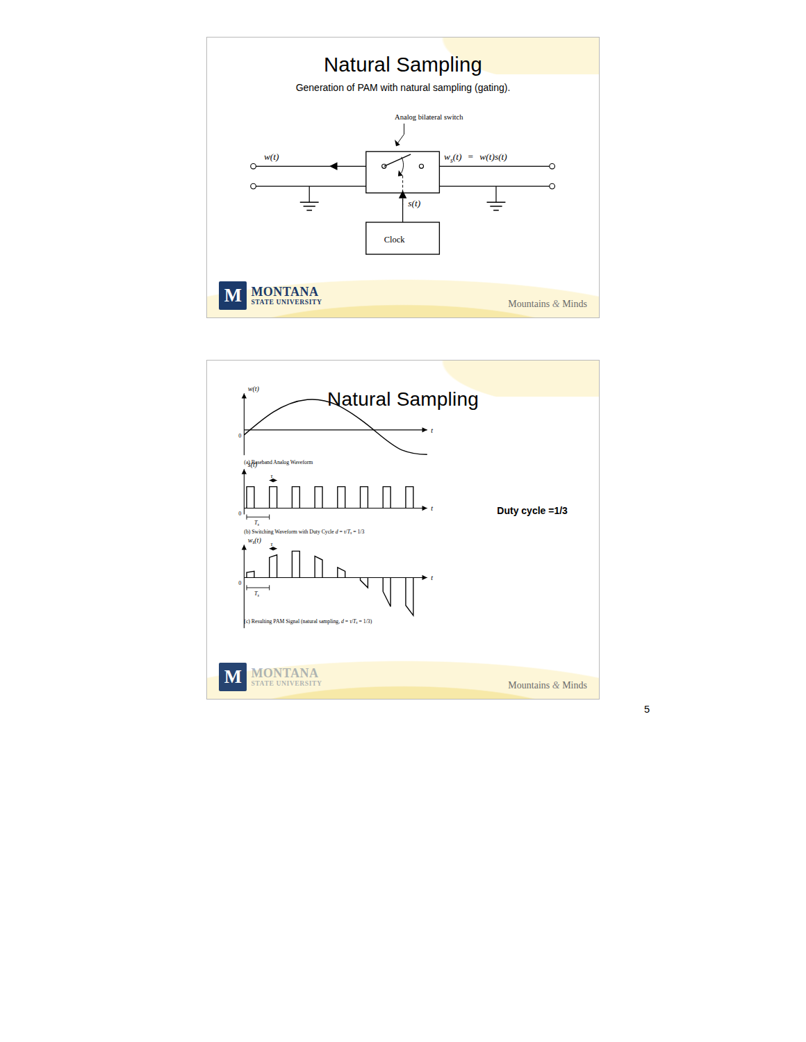Natural Sampling
Generation of PAM with natural sampling (gating).
Analog bilateral switch w(t) ws(t) = w(t)s(t) s(t) Clock
M
MONTANA STATE UNIVERSITY
Mountains & Minds
Natural Sampling
w(t) 0 t (a) Baseband Analog Waveform s(t) 0 t τ Ts (b) Switching Waveform with Duty Cycle d = τ/Ts = 1/3 ws(t) 0 t τ Ts (c) Resulting PAM Signal (natural sampling, d = τ/Ts = 1/3)
Duty cycle =1/3
M
MONTANA STATE UNIVERSITY
Mountains & Minds
5